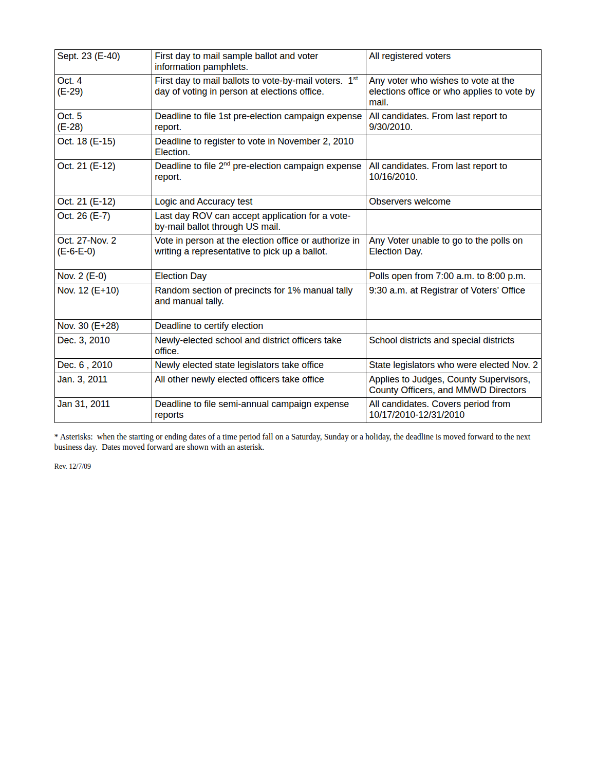| Sept. 23 (E-40) | First day to mail sample ballot and voter information pamphlets. | All registered voters |
| Oct. 4 (E-29) | First day to mail ballots to vote-by-mail voters. 1 st day of voting in person at elections office. | Any voter who wishes to vote at the elections office or who applies to vote by mail. |
| Oct. 5 (E-28) | Deadline to file 1st pre-election campaign expense report. | All candidates. From last report to 9/30/2010. |
| Oct. 18 (E-15) | Deadline to register to vote in November 2, 2010 Election. | |
| Oct. 21 (E-12) | Deadline to file 2 nd pre-election campaign expense report. | All candidates. From last report to 10/16/2010. |
| Oct. 21 (E-12) | Logic and Accuracy test | Observers welcome |
| Oct. 26 (E-7) | Last day ROV can accept application for a vote-by-mail ballot through US mail. | |
| Oct. 27-Nov. 2 (E-6-E-0) | Vote in person at the election office or authorize in writing a representative to pick up a ballot. | Any Voter unable to go to the polls on Election Day. |
| Nov. 2 (E-0) | Election Day | Polls open from 7:00 a.m. to 8:00 p.m. |
| Nov. 12 (E+10) | Random section of precincts for 1% manual tally and manual tally. | 9:30 a.m. at Registrar of Voters’ Office |
| Nov. 30 (E+28) | Deadline to certify election | |
| Dec. 3, 2010 | Newly-elected school and district officers take office. | School districts and special districts |
| Dec. 6 , 2010 | Newly elected state legislators take office | State legislators who were elected Nov. 2 |
| Jan. 3, 2011 | All other newly elected officers take office | Applies to Judges, County Supervisors, County Officers, and MMWD Directors |
| Jan 31, 2011 | Deadline to file semi-annual campaign expense reports | All candidates. Covers period from 10/17/2010-12/31/2010 |
* Asterisks: when the starting or ending dates of a time period fall on a Saturday, Sunday or a holiday, the deadline is moved forward to the next business day. Dates moved forward are shown with an asterisk.
Rev. 12/7/09